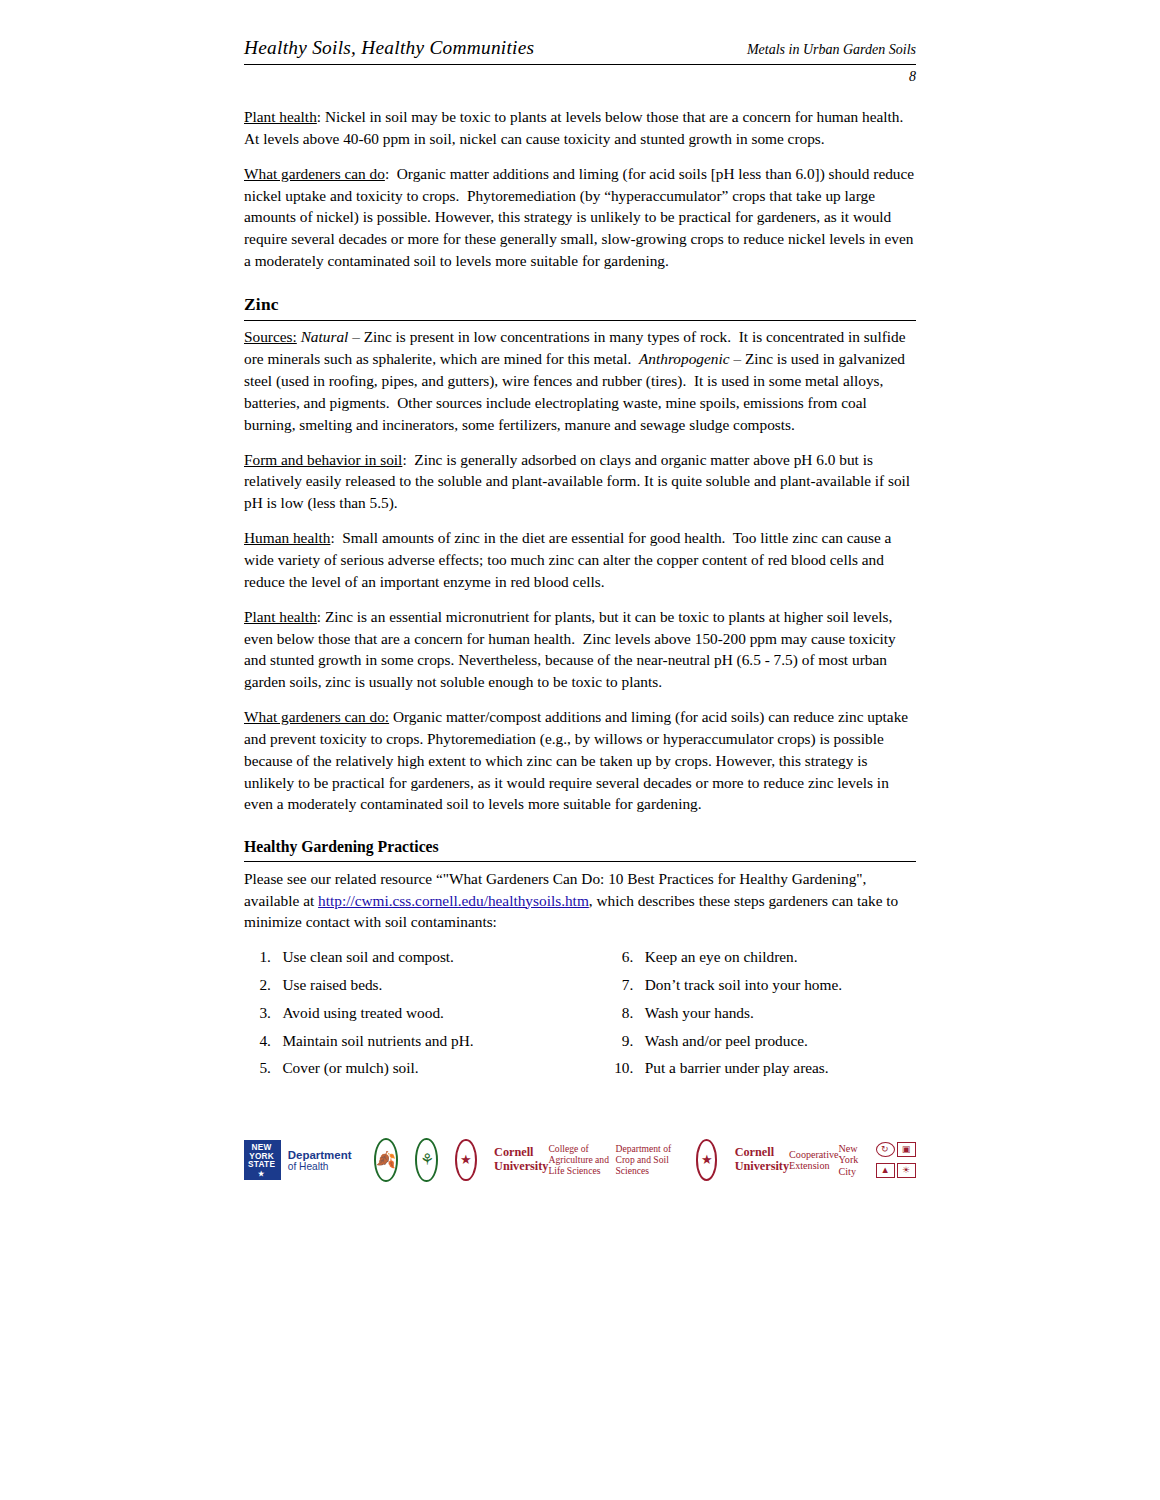Healthy Soils, Healthy Communities
Metals in Urban Garden Soils
8
Plant health: Nickel in soil may be toxic to plants at levels below those that are a concern for human health. At levels above 40-60 ppm in soil, nickel can cause toxicity and stunted growth in some crops.
What gardeners can do: Organic matter additions and liming (for acid soils [pH less than 6.0]) should reduce nickel uptake and toxicity to crops. Phytoremediation (by “hyperaccumulator” crops that take up large amounts of nickel) is possible. However, this strategy is unlikely to be practical for gardeners, as it would require several decades or more for these generally small, slow-growing crops to reduce nickel levels in even a moderately contaminated soil to levels more suitable for gardening.
Zinc
Sources: Natural – Zinc is present in low concentrations in many types of rock. It is concentrated in sulfide ore minerals such as sphalerite, which are mined for this metal. Anthropogenic – Zinc is used in galvanized steel (used in roofing, pipes, and gutters), wire fences and rubber (tires). It is used in some metal alloys, batteries, and pigments. Other sources include electroplating waste, mine spoils, emissions from coal burning, smelting and incinerators, some fertilizers, manure and sewage sludge composts.
Form and behavior in soil: Zinc is generally adsorbed on clays and organic matter above pH 6.0 but is relatively easily released to the soluble and plant-available form. It is quite soluble and plant-available if soil pH is low (less than 5.5).
Human health: Small amounts of zinc in the diet are essential for good health. Too little zinc can cause a wide variety of serious adverse effects; too much zinc can alter the copper content of red blood cells and reduce the level of an important enzyme in red blood cells.
Plant health: Zinc is an essential micronutrient for plants, but it can be toxic to plants at higher soil levels, even below those that are a concern for human health. Zinc levels above 150-200 ppm may cause toxicity and stunted growth in some crops. Nevertheless, because of the near-neutral pH (6.5 - 7.5) of most urban garden soils, zinc is usually not soluble enough to be toxic to plants.
What gardeners can do: Organic matter/compost additions and liming (for acid soils) can reduce zinc uptake and prevent toxicity to crops. Phytoremediation (e.g., by willows or hyperaccumulator crops) is possible because of the relatively high extent to which zinc can be taken up by crops. However, this strategy is unlikely to be practical for gardeners, as it would require several decades or more to reduce zinc levels in even a moderately contaminated soil to levels more suitable for gardening.
Healthy Gardening Practices
Please see our related resource “"What Gardeners Can Do: 10 Best Practices for Healthy Gardening", available at http://cwmi.css.cornell.edu/healthysoils.htm, which describes these steps gardeners can take to minimize contact with soil contaminants:
Use clean soil and compost.
Use raised beds.
Avoid using treated wood.
Maintain soil nutrients and pH.
Cover (or mulch) soil.
Keep an eye on children.
Don’t track soil into your home.
Wash your hands.
Wash and/or peel produce.
Put a barrier under play areas.
NEW
YORK
STATE★
Department of Health
🍂
⚘
★
Cornell University
College of Agriculture and Life Sciences
Department of Crop and Soil Sciences
★
Cornell University
Cooperative Extension
New York City
↻
▣
▲
☀